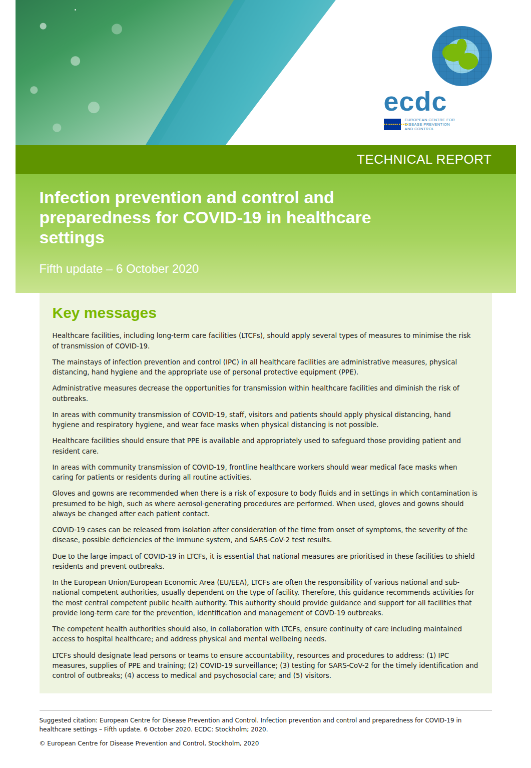ecdc
EUROPEAN CENTRE FOR
DISEASE PREVENTION
AND CONTROL
TECHNICAL REPORT
Infection prevention and control and preparedness for COVID-19 in healthcare settings
Fifth update – 6 October 2020
Key messages
Healthcare facilities, including long-term care facilities (LTCFs), should apply several types of measures to minimise the risk of transmission of COVID-19.
The mainstays of infection prevention and control (IPC) in all healthcare facilities are administrative measures, physical distancing, hand hygiene and the appropriate use of personal protective equipment (PPE).
Administrative measures decrease the opportunities for transmission within healthcare facilities and diminish the risk of outbreaks.
In areas with community transmission of COVID-19, staff, visitors and patients should apply physical distancing, hand hygiene and respiratory hygiene, and wear face masks when physical distancing is not possible.
Healthcare facilities should ensure that PPE is available and appropriately used to safeguard those providing patient and resident care.
In areas with community transmission of COVID-19, frontline healthcare workers should wear medical face masks when caring for patients or residents during all routine activities.
Gloves and gowns are recommended when there is a risk of exposure to body fluids and in settings in which contamination is presumed to be high, such as where aerosol-generating procedures are performed. When used, gloves and gowns should always be changed after each patient contact.
COVID-19 cases can be released from isolation after consideration of the time from onset of symptoms, the severity of the disease, possible deficiencies of the immune system, and SARS-CoV-2 test results.
Due to the large impact of COVID-19 in LTCFs, it is essential that national measures are prioritised in these facilities to shield residents and prevent outbreaks.
In the European Union/European Economic Area (EU/EEA), LTCFs are often the responsibility of various national and sub-national competent authorities, usually dependent on the type of facility. Therefore, this guidance recommends activities for the most central competent public health authority. This authority should provide guidance and support for all facilities that provide long-term care for the prevention, identification and management of COVD-19 outbreaks.
The competent health authorities should also, in collaboration with LTCFs, ensure continuity of care including maintained access to hospital healthcare; and address physical and mental wellbeing needs.
LTCFs should designate lead persons or teams to ensure accountability, resources and procedures to address: (1) IPC measures, supplies of PPE and training; (2) COVID-19 surveillance; (3) testing for SARS-CoV-2 for the timely identification and control of outbreaks; (4) access to medical and psychosocial care; and (5) visitors.
Suggested citation: European Centre for Disease Prevention and Control. Infection prevention and control and preparedness for COVID-19 in healthcare settings – Fifth update. 6 October 2020. ECDC: Stockholm; 2020.
© European Centre for Disease Prevention and Control, Stockholm, 2020